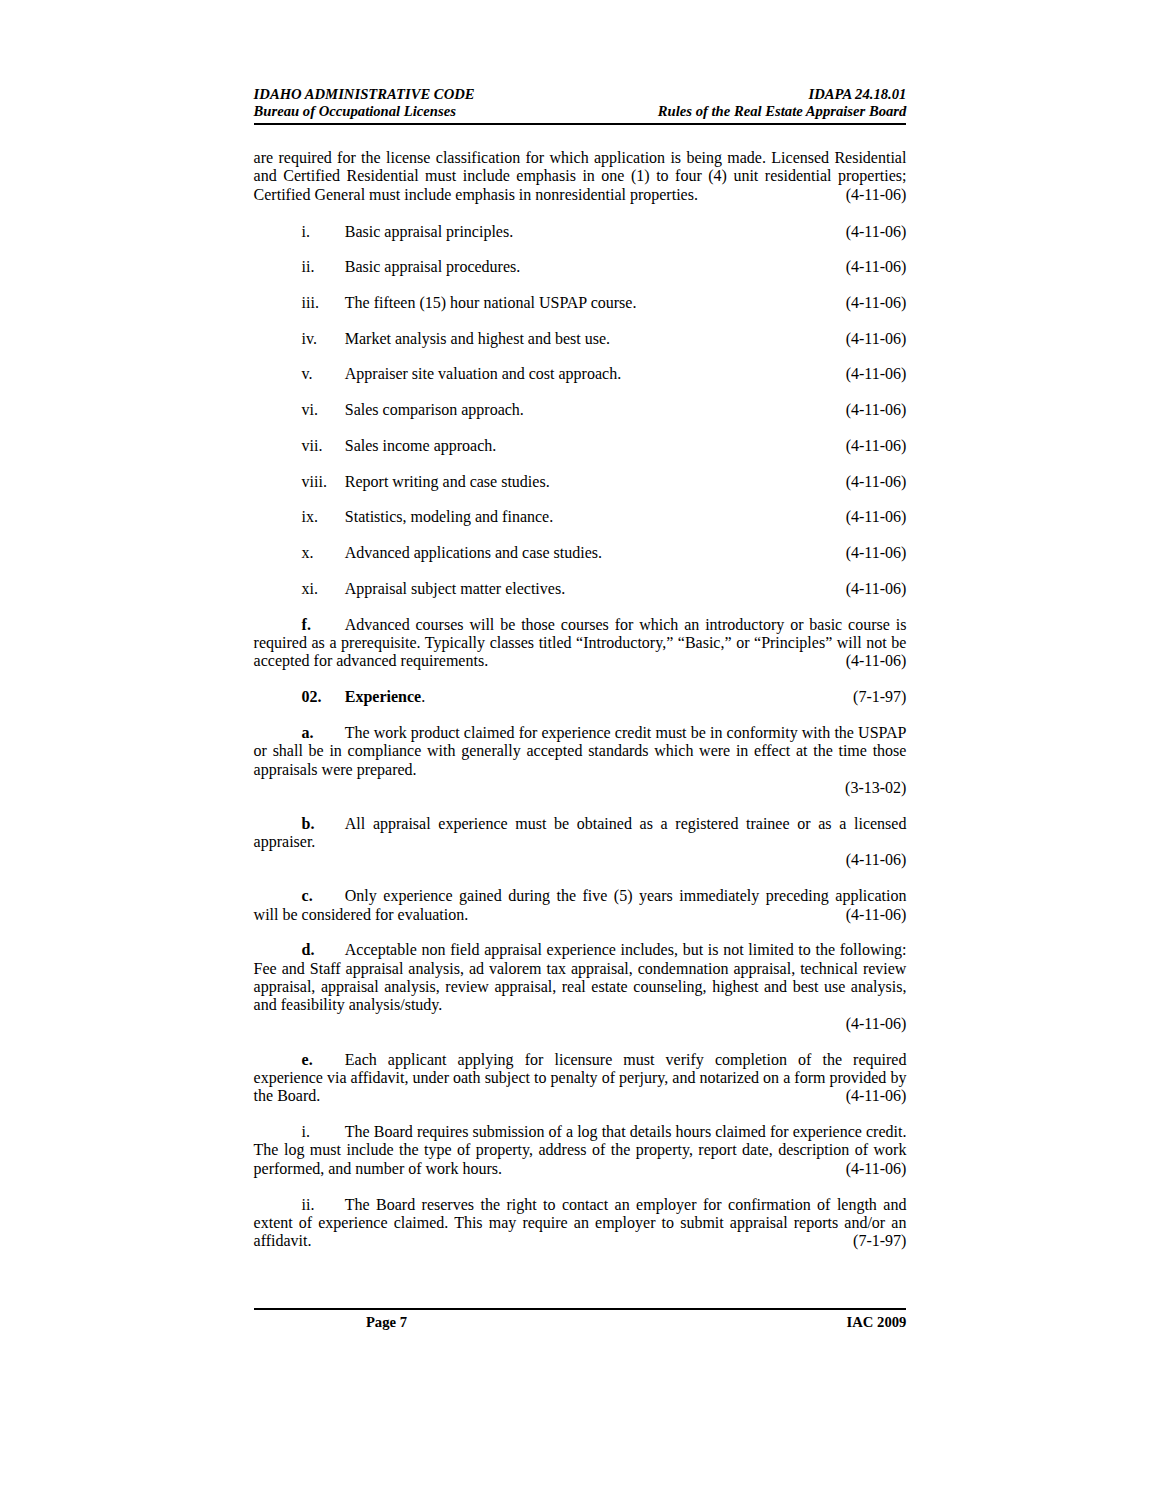| IDAHO ADMINISTRATIVE CODE | IDAPA 24.18.01 |
| Bureau of Occupational Licenses | Rules of the Real Estate Appraiser Board |
are required for the license classification for which application is being made. Licensed Residential and Certified Residential must include emphasis in one (1) to four (4) unit residential properties; Certified General must include emphasis in nonresidential properties.(4-11-06)
i.
Basic appraisal principles.
(4-11-06)
ii.
Basic appraisal procedures.
(4-11-06)
iii.
The fifteen (15) hour national USPAP course.
(4-11-06)
iv.
Market analysis and highest and best use.
(4-11-06)
v.
Appraiser site valuation and cost approach.
(4-11-06)
vi.
Sales comparison approach.
(4-11-06)
vii.
Sales income approach.
(4-11-06)
viii.
Report writing and case studies.
(4-11-06)
ix.
Statistics, modeling and finance.
(4-11-06)
x.
Advanced applications and case studies.
(4-11-06)
xi.
Appraisal subject matter electives.
(4-11-06)
f. Advanced courses will be those courses for which an introductory or basic course is required as a prerequisite. Typically classes titled “Introductory,” “Basic,” or “Principles” will not be accepted for advanced requirements.(4-11-06)
02. Experience.(7-1-97)
a. The work product claimed for experience credit must be in conformity with the USPAP or shall be in compliance with generally accepted standards which were in effect at the time those appraisals were prepared. (3-13-02)
b. All appraisal experience must be obtained as a registered trainee or as a licensed appraiser. (4-11-06)
c. Only experience gained during the five (5) years immediately preceding application will be considered for evaluation.(4-11-06)
d. Acceptable non field appraisal experience includes, but is not limited to the following: Fee and Staff appraisal analysis, ad valorem tax appraisal, condemnation appraisal, technical review appraisal, appraisal analysis, review appraisal, real estate counseling, highest and best use analysis, and feasibility analysis/study. (4-11-06)
e. Each applicant applying for licensure must verify completion of the required experience via affidavit, under oath subject to penalty of perjury, and notarized on a form provided by the Board.(4-11-06)
i. The Board requires submission of a log that details hours claimed for experience credit. The log must include the type of property, address of the property, report date, description of work performed, and number of work hours.(4-11-06)
ii. The Board reserves the right to contact an employer for confirmation of length and extent of experience claimed. This may require an employer to submit appraisal reports and/or an affidavit.(7-1-97)
| | Page 7 | IAC 2009 |